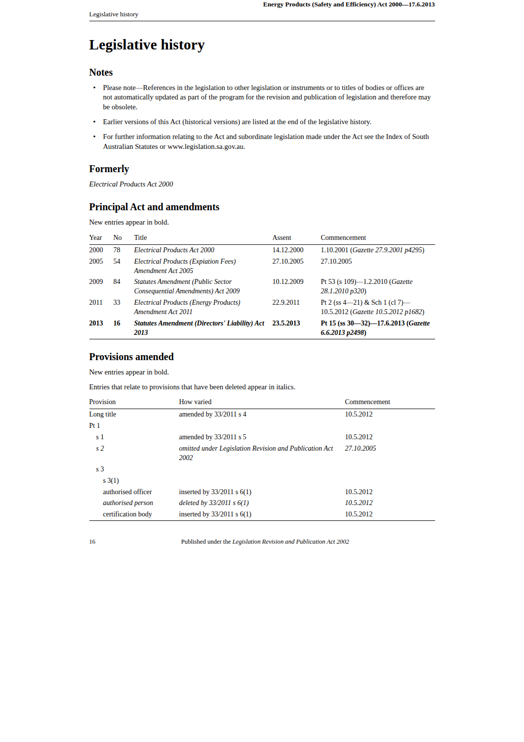Energy Products (Safety and Efficiency) Act 2000—17.6.2013
Legislative history
Legislative history
Notes
Please note—References in the legislation to other legislation or instruments or to titles of bodies or offices are not automatically updated as part of the program for the revision and publication of legislation and therefore may be obsolete.
Earlier versions of this Act (historical versions) are listed at the end of the legislative history.
For further information relating to the Act and subordinate legislation made under the Act see the Index of South Australian Statutes or www.legislation.sa.gov.au.
Formerly
Electrical Products Act 2000
Principal Act and amendments
New entries appear in bold.
| Year | No | Title | Assent | Commencement |
| --- | --- | --- | --- | --- |
| 2000 | 78 | Electrical Products Act 2000 | 14.12.2000 | 1.10.2001 ( Gazette 27.9.2001 p4295 ) |
| 2005 | 54 | Electrical Products (Expiation Fees) Amendment Act 2005 | 27.10.2005 | 27.10.2005 |
| 2009 | 84 | Statutes Amendment (Public Sector Consequential Amendments) Act 2009 | 10.12.2009 | Pt 53 (s 109)—1.2.2010 ( Gazette 28.1.2010 p320 ) |
| 2011 | 33 | Electrical Products (Energy Products) Amendment Act 2011 | 22.9.2011 | Pt 2 (ss 4—21) & Sch 1 (cl 7)—10.5.2012 ( Gazette 10.5.2012 p1682 ) |
| 2013 | 16 | Statutes Amendment (Directors' Liability) Act 2013 | 23.5.2013 | Pt 15 (ss 30—32)—17.6.2013 ( Gazette 6.6.2013 p2498 ) |
Provisions amended
New entries appear in bold.
Entries that relate to provisions that have been deleted appear in italics.
| Provision | How varied | Commencement |
| --- | --- | --- |
| Long title | amended by 33/2011 s 4 | 10.5.2012 |
| Pt 1 | | |
| s 1 | amended by 33/2011 s 5 | 10.5.2012 |
| s 2 | omitted under Legislation Revision and Publication Act 2002 | 27.10.2005 |
| s 3 | | |
| s 3(1) | | |
| authorised officer | inserted by 33/2011 s 6(1) | 10.5.2012 |
| authorised person | deleted by 33/2011 s 6(1) | 10.5.2012 |
| certification body | inserted by 33/2011 s 6(1) | 10.5.2012 |
16 Published under the Legislation Revision and Publication Act 2002